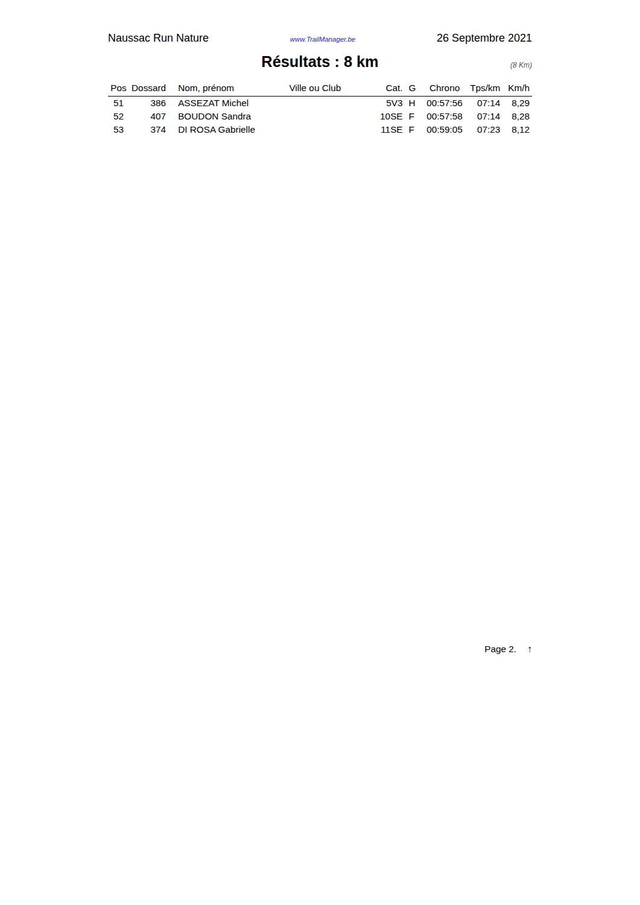Naussac Run Nature
www.TrailManager.be
26 Septembre 2021
Résultats : 8 km(8 Km)
| Pos | Dossard | Nom, prénom | Ville ou Club | Cat. | G | Chrono | Tps/km | Km/h |
| --- | --- | --- | --- | --- | --- | --- | --- | --- |
| 51 | 386 | ASSEZAT Michel | | 5V3 | H | 00:57:56 | 07:14 | 8,29 |
| 52 | 407 | BOUDON Sandra | | 10SE | F | 00:57:58 | 07:14 | 8,28 |
| 53 | 374 | DI ROSA Gabrielle | | 11SE | F | 00:59:05 | 07:23 | 8,12 |
Page 2.↑